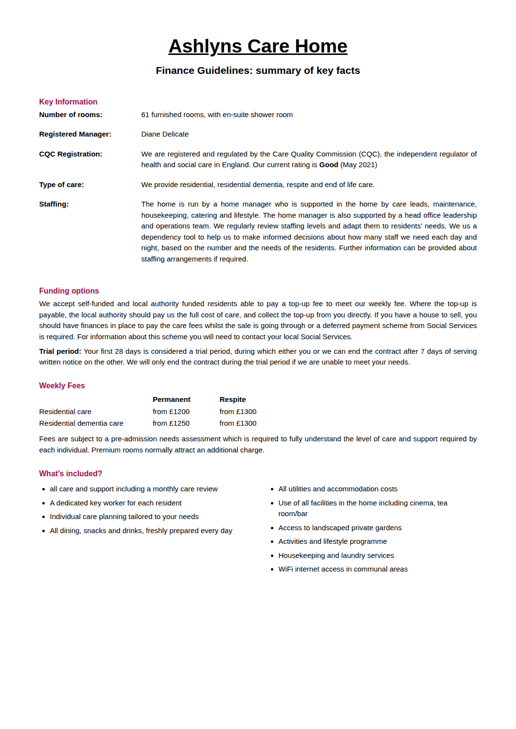Ashlyns Care Home
Finance Guidelines: summary of key facts
Key Information
| Number of rooms: | 61 furnished rooms, with en-suite shower room |
| Registered Manager: | Diane Delicate |
| CQC Registration: | We are registered and regulated by the Care Quality Commission (CQC), the independent regulator of health and social care in England. Our current rating is Good (May 2021) |
| Type of care: | We provide residential, residential dementia, respite and end of life care. |
| Staffing: | The home is run by a home manager who is supported in the home by care leads, maintenance, housekeeping, catering and lifestyle. The home manager is also supported by a head office leadership and operations team. We regularly review staffing levels and adapt them to residents’ needs. We us a dependency tool to help us to make informed decisions about how many staff we need each day and night, based on the number and the needs of the residents. Further information can be provided about staffing arrangements if required. |
Funding options
We accept self-funded and local authority funded residents able to pay a top-up fee to meet our weekly fee. Where the top-up is payable, the local authority should pay us the full cost of care, and collect the top-up from you directly. If you have a house to sell, you should have finances in place to pay the care fees whilst the sale is going through or a deferred payment scheme from Social Services is required. For information about this scheme you will need to contact your local Social Services.
Trial period: Your first 28 days is considered a trial period, during which either you or we can end the contract after 7 days of serving written notice on the other. We will only end the contract during the trial period if we are unable to meet your needs.
Weekly Fees
| | Permanent | Respite |
| Residential care | from £1200 | from £1300 |
| Residential dementia care | from £1250 | from £1300 |
Fees are subject to a pre-admission needs assessment which is required to fully understand the level of care and support required by each individual. Premium rooms normally attract an additional charge.
What’s included?
all care and support including a monthly care review
A dedicated key worker for each resident
Individual care planning tailored to your needs
All dining, snacks and drinks, freshly prepared every day
All utilities and accommodation costs
Use of all facilities in the home including cinema, tea room/bar
Access to landscaped private gardens
Activities and lifestyle programme
Housekeeping and laundry services
WiFi internet access in communal areas